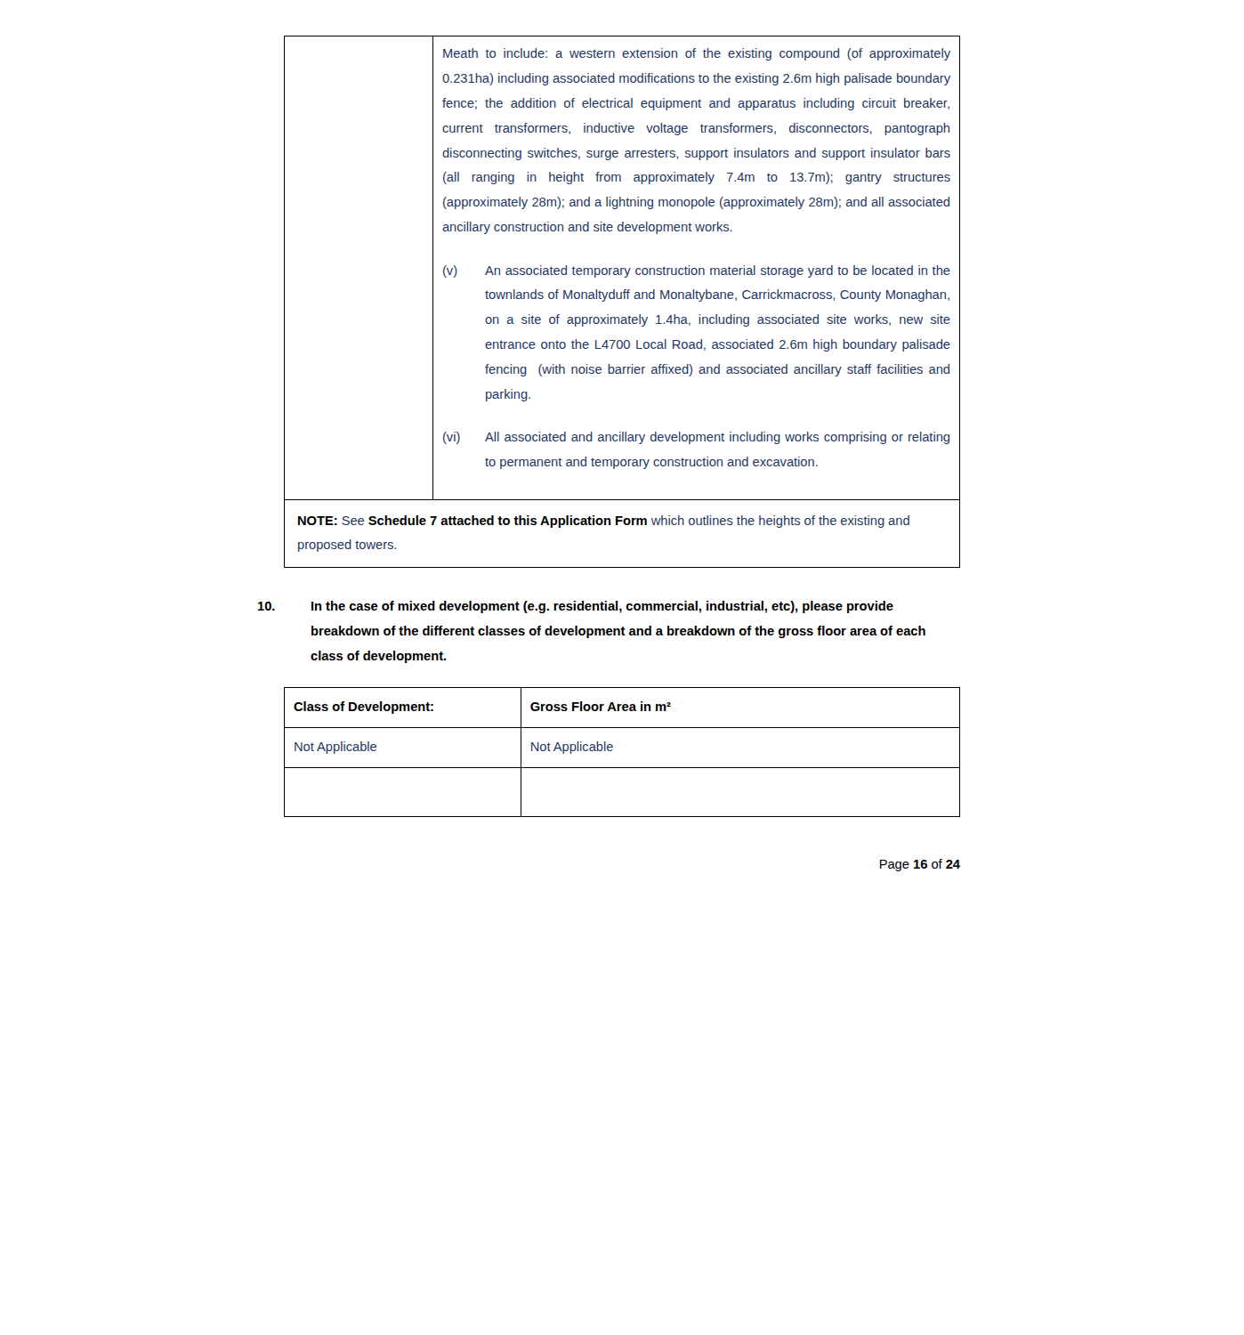| | Meath to include: a western extension of the existing compound (of approximately 0.231ha) including associated modifications to the existing 2.6m high palisade boundary fence; the addition of electrical equipment and apparatus including circuit breaker, current transformers, inductive voltage transformers, disconnectors, pantograph disconnecting switches, surge arresters, support insulators and support insulator bars (all ranging in height from approximately 7.4m to 13.7m); gantry structures (approximately 28m); and a lightning monopole (approximately 28m); and all associated ancillary construction and site development works. (v) An associated temporary construction material storage yard to be located in the townlands of Monaltyduff and Monaltybane, Carrickmacross, County Monaghan, on a site of approximately 1.4ha, including associated site works, new site entrance onto the L4700 Local Road, associated 2.6m high boundary palisade fencing (with noise barrier affixed) and associated ancillary staff facilities and parking. (vi) All associated and ancillary development including works comprising or relating to permanent and temporary construction and excavation. |
NOTE: See Schedule 7 attached to this Application Form which outlines the heights of the existing and proposed towers.
10. In the case of mixed development (e.g. residential, commercial, industrial, etc), please provide breakdown of the different classes of development and a breakdown of the gross floor area of each class of development.
| Class of Development: | Gross Floor Area in m² |
| Not Applicable | Not Applicable |
Page 16 of 24